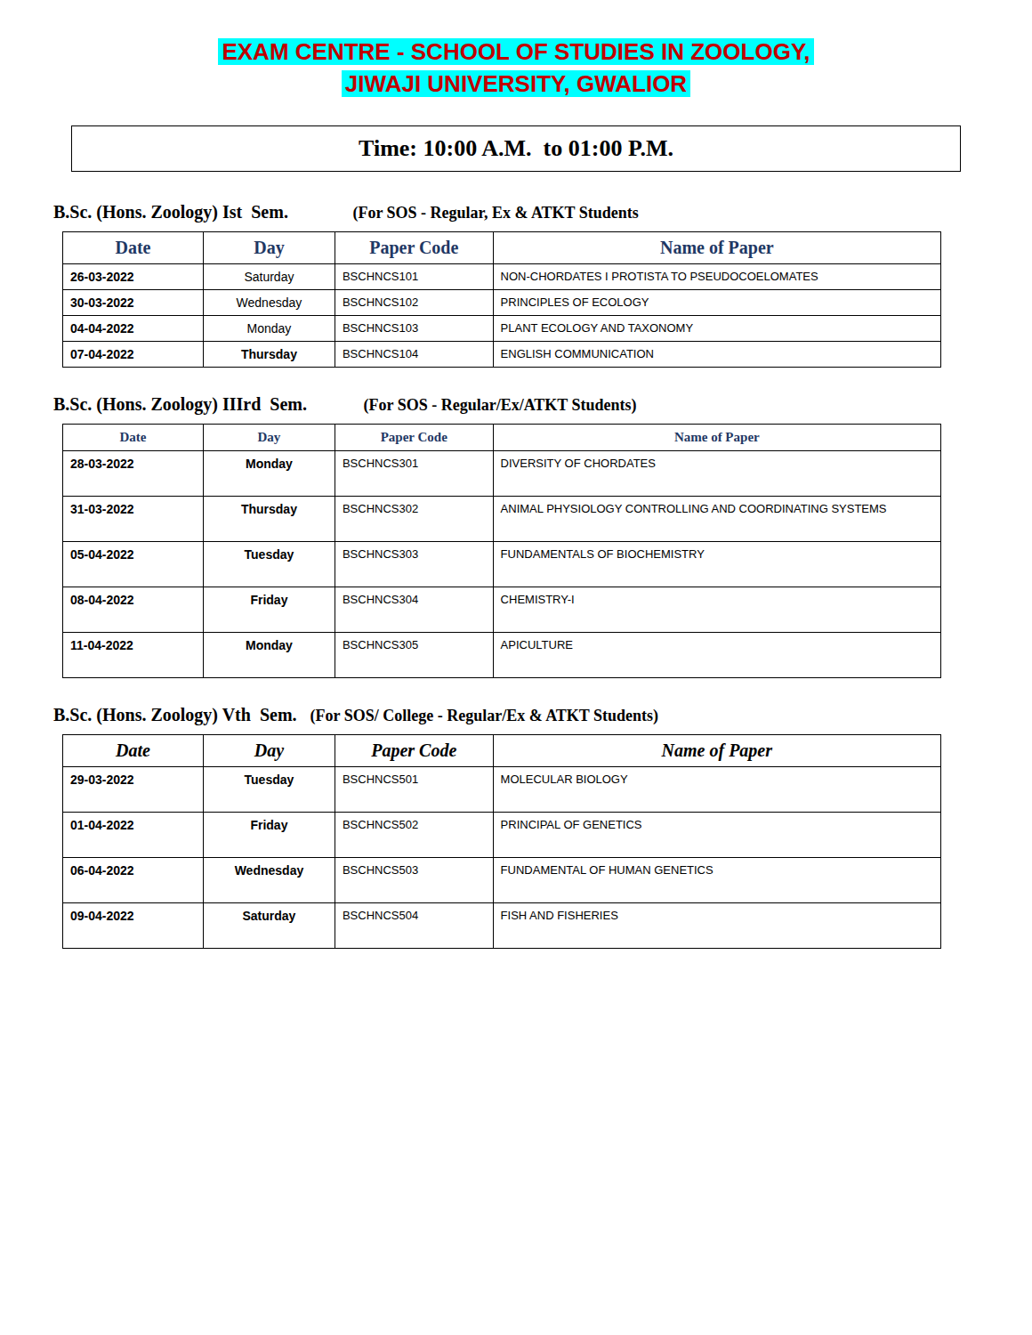EXAM CENTRE - SCHOOL OF STUDIES IN ZOOLOGY,
JIWAJI UNIVERSITY, GWALIOR
Time: 10:00 A.M. to 01:00 P.M.
B.Sc. (Hons. Zoology) Ist Sem. (For SOS - Regular, Ex & ATKT Students
| Date | Day | Paper Code | Name of Paper |
| --- | --- | --- | --- |
| 26-03-2022 | Saturday | BSCHNCS101 | NON-CHORDATES I PROTISTA TO PSEUDOCOELOMATES |
| 30-03-2022 | Wednesday | BSCHNCS102 | PRINCIPLES OF ECOLOGY |
| 04-04-2022 | Monday | BSCHNCS103 | PLANT ECOLOGY AND TAXONOMY |
| 07-04-2022 | Thursday | BSCHNCS104 | ENGLISH COMMUNICATION |
B.Sc. (Hons. Zoology) IIIrd Sem. (For SOS - Regular/Ex/ATKT Students)
| Date | Day | Paper Code | Name of Paper |
| --- | --- | --- | --- |
| 28-03-2022 | Monday | BSCHNCS301 | DIVERSITY OF CHORDATES |
| 31-03-2022 | Thursday | BSCHNCS302 | ANIMAL PHYSIOLOGY CONTROLLING AND COORDINATING SYSTEMS |
| 05-04-2022 | Tuesday | BSCHNCS303 | FUNDAMENTALS OF BIOCHEMISTRY |
| 08-04-2022 | Friday | BSCHNCS304 | CHEMISTRY-I |
| 11-04-2022 | Monday | BSCHNCS305 | APICULTURE |
B.Sc. (Hons. Zoology) Vth Sem. (For SOS/ College - Regular/Ex & ATKT Students)
| Date | Day | Paper Code | Name of Paper |
| --- | --- | --- | --- |
| 29-03-2022 | Tuesday | BSCHNCS501 | MOLECULAR BIOLOGY |
| 01-04-2022 | Friday | BSCHNCS502 | PRINCIPAL OF GENETICS |
| 06-04-2022 | Wednesday | BSCHNCS503 | FUNDAMENTAL OF HUMAN GENETICS |
| 09-04-2022 | Saturday | BSCHNCS504 | FISH AND FISHERIES |